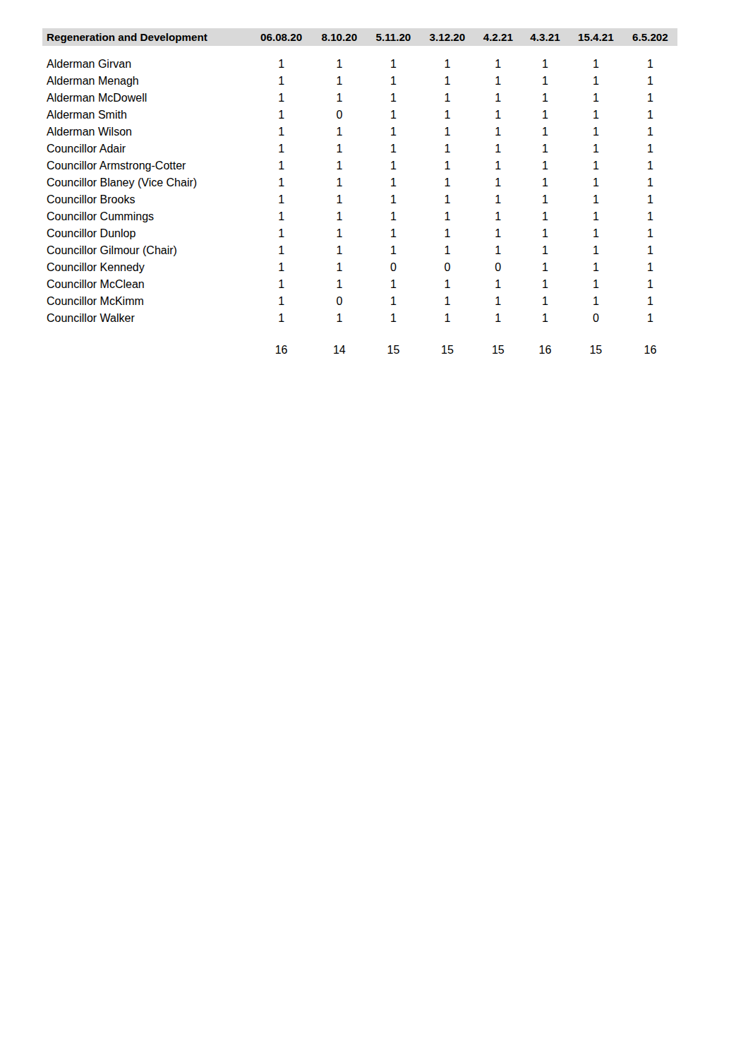| Regeneration and Development | 06.08.20 | 8.10.20 | 5.11.20 | 3.12.20 | 4.2.21 | 4.3.21 | 15.4.21 | 6.5.202 |
| --- | --- | --- | --- | --- | --- | --- | --- | --- |
| Alderman Girvan | 1 | 1 | 1 | 1 | 1 | 1 | 1 | 1 |
| Alderman Menagh | 1 | 1 | 1 | 1 | 1 | 1 | 1 | 1 |
| Alderman McDowell | 1 | 1 | 1 | 1 | 1 | 1 | 1 | 1 |
| Alderman Smith | 1 | 0 | 1 | 1 | 1 | 1 | 1 | 1 |
| Alderman Wilson | 1 | 1 | 1 | 1 | 1 | 1 | 1 | 1 |
| Councillor Adair | 1 | 1 | 1 | 1 | 1 | 1 | 1 | 1 |
| Councillor Armstrong-Cotter | 1 | 1 | 1 | 1 | 1 | 1 | 1 | 1 |
| Councillor Blaney (Vice Chair) | 1 | 1 | 1 | 1 | 1 | 1 | 1 | 1 |
| Councillor Brooks | 1 | 1 | 1 | 1 | 1 | 1 | 1 | 1 |
| Councillor Cummings | 1 | 1 | 1 | 1 | 1 | 1 | 1 | 1 |
| Councillor Dunlop | 1 | 1 | 1 | 1 | 1 | 1 | 1 | 1 |
| Councillor Gilmour (Chair) | 1 | 1 | 1 | 1 | 1 | 1 | 1 | 1 |
| Councillor Kennedy | 1 | 1 | 0 | 0 | 0 | 1 | 1 | 1 |
| Councillor McClean | 1 | 1 | 1 | 1 | 1 | 1 | 1 | 1 |
| Councillor McKimm | 1 | 0 | 1 | 1 | 1 | 1 | 1 | 1 |
| Councillor Walker | 1 | 1 | 1 | 1 | 1 | 1 | 0 | 1 |
| | 16 | 14 | 15 | 15 | 15 | 16 | 15 | 16 |